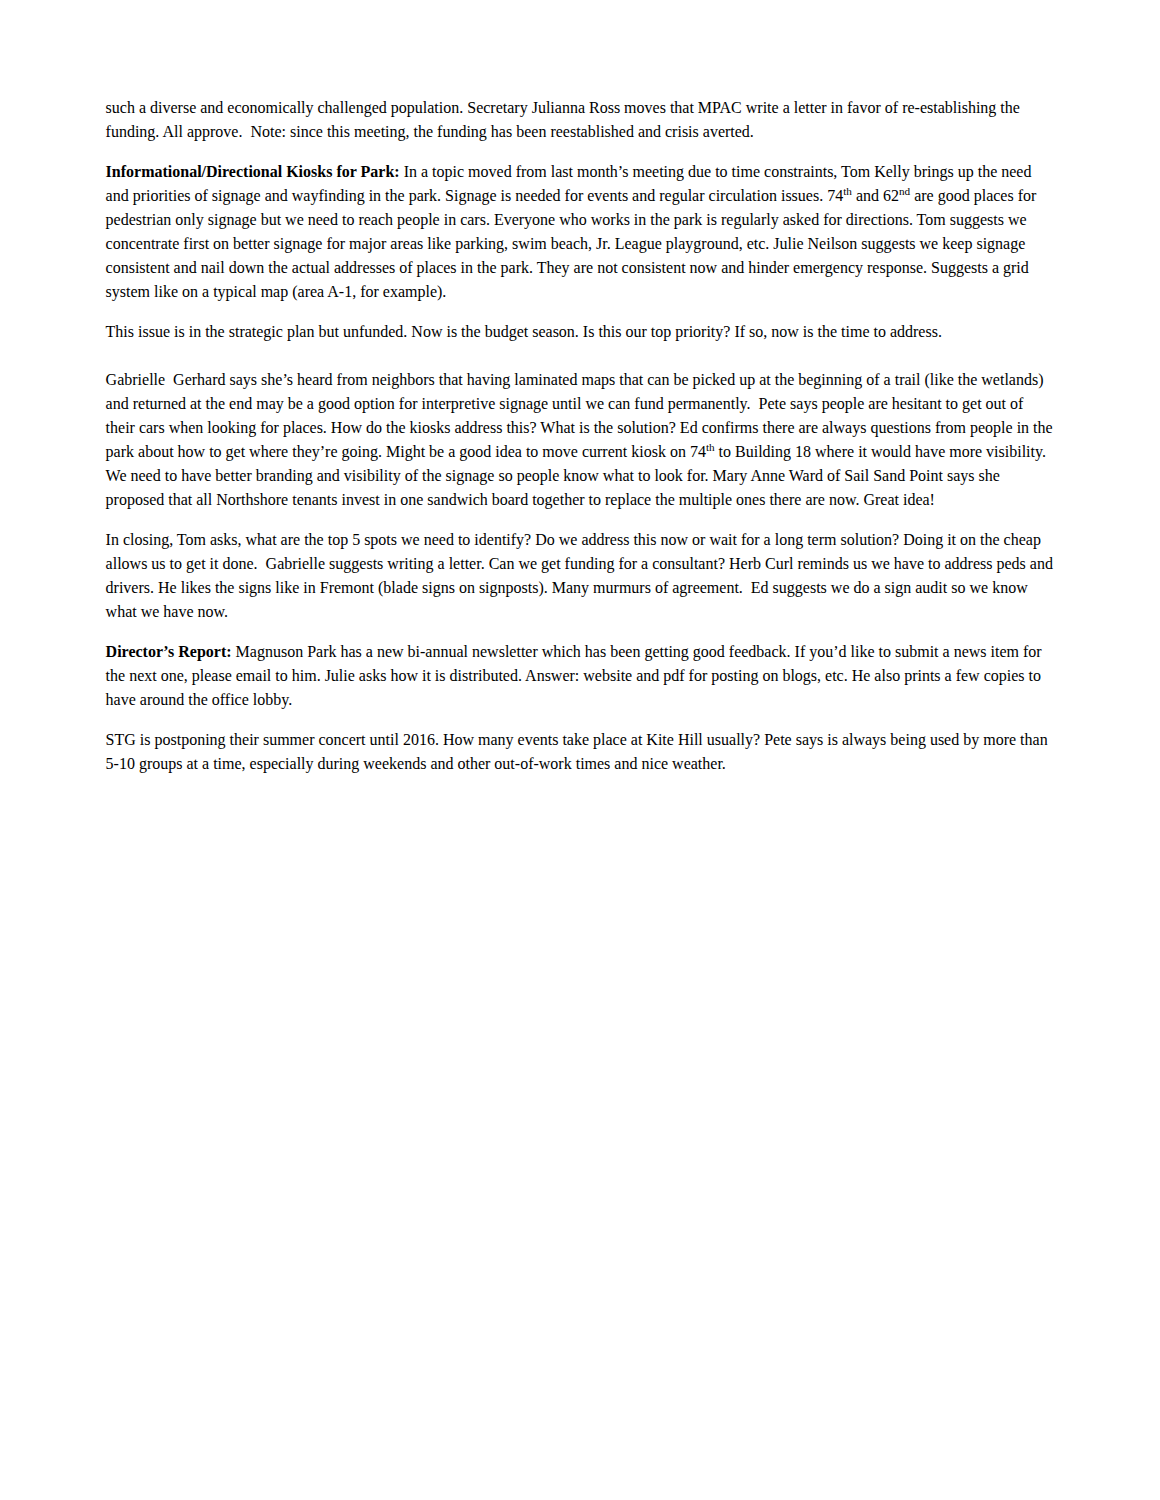such a diverse and economically challenged population. Secretary Julianna Ross moves that MPAC write a letter in favor of re-establishing the funding. All approve. Note: since this meeting, the funding has been reestablished and crisis averted.
Informational/Directional Kiosks for Park: In a topic moved from last month’s meeting due to time constraints, Tom Kelly brings up the need and priorities of signage and wayfinding in the park. Signage is needed for events and regular circulation issues. 74th and 62nd are good places for pedestrian only signage but we need to reach people in cars. Everyone who works in the park is regularly asked for directions. Tom suggests we concentrate first on better signage for major areas like parking, swim beach, Jr. League playground, etc. Julie Neilson suggests we keep signage consistent and nail down the actual addresses of places in the park. They are not consistent now and hinder emergency response. Suggests a grid system like on a typical map (area A-1, for example).
This issue is in the strategic plan but unfunded. Now is the budget season. Is this our top priority? If so, now is the time to address.
Gabrielle Gerhard says she’s heard from neighbors that having laminated maps that can be picked up at the beginning of a trail (like the wetlands) and returned at the end may be a good option for interpretive signage until we can fund permanently. Pete says people are hesitant to get out of their cars when looking for places. How do the kiosks address this? What is the solution? Ed confirms there are always questions from people in the park about how to get where they’re going. Might be a good idea to move current kiosk on 74th to Building 18 where it would have more visibility. We need to have better branding and visibility of the signage so people know what to look for. Mary Anne Ward of Sail Sand Point says she proposed that all Northshore tenants invest in one sandwich board together to replace the multiple ones there are now. Great idea!
In closing, Tom asks, what are the top 5 spots we need to identify? Do we address this now or wait for a long term solution? Doing it on the cheap allows us to get it done. Gabrielle suggests writing a letter. Can we get funding for a consultant? Herb Curl reminds us we have to address peds and drivers. He likes the signs like in Fremont (blade signs on signposts). Many murmurs of agreement. Ed suggests we do a sign audit so we know what we have now.
Director’s Report: Magnuson Park has a new bi-annual newsletter which has been getting good feedback. If you’d like to submit a news item for the next one, please email to him. Julie asks how it is distributed. Answer: website and pdf for posting on blogs, etc. He also prints a few copies to have around the office lobby.
STG is postponing their summer concert until 2016. How many events take place at Kite Hill usually? Pete says is always being used by more than 5-10 groups at a time, especially during weekends and other out-of-work times and nice weather.